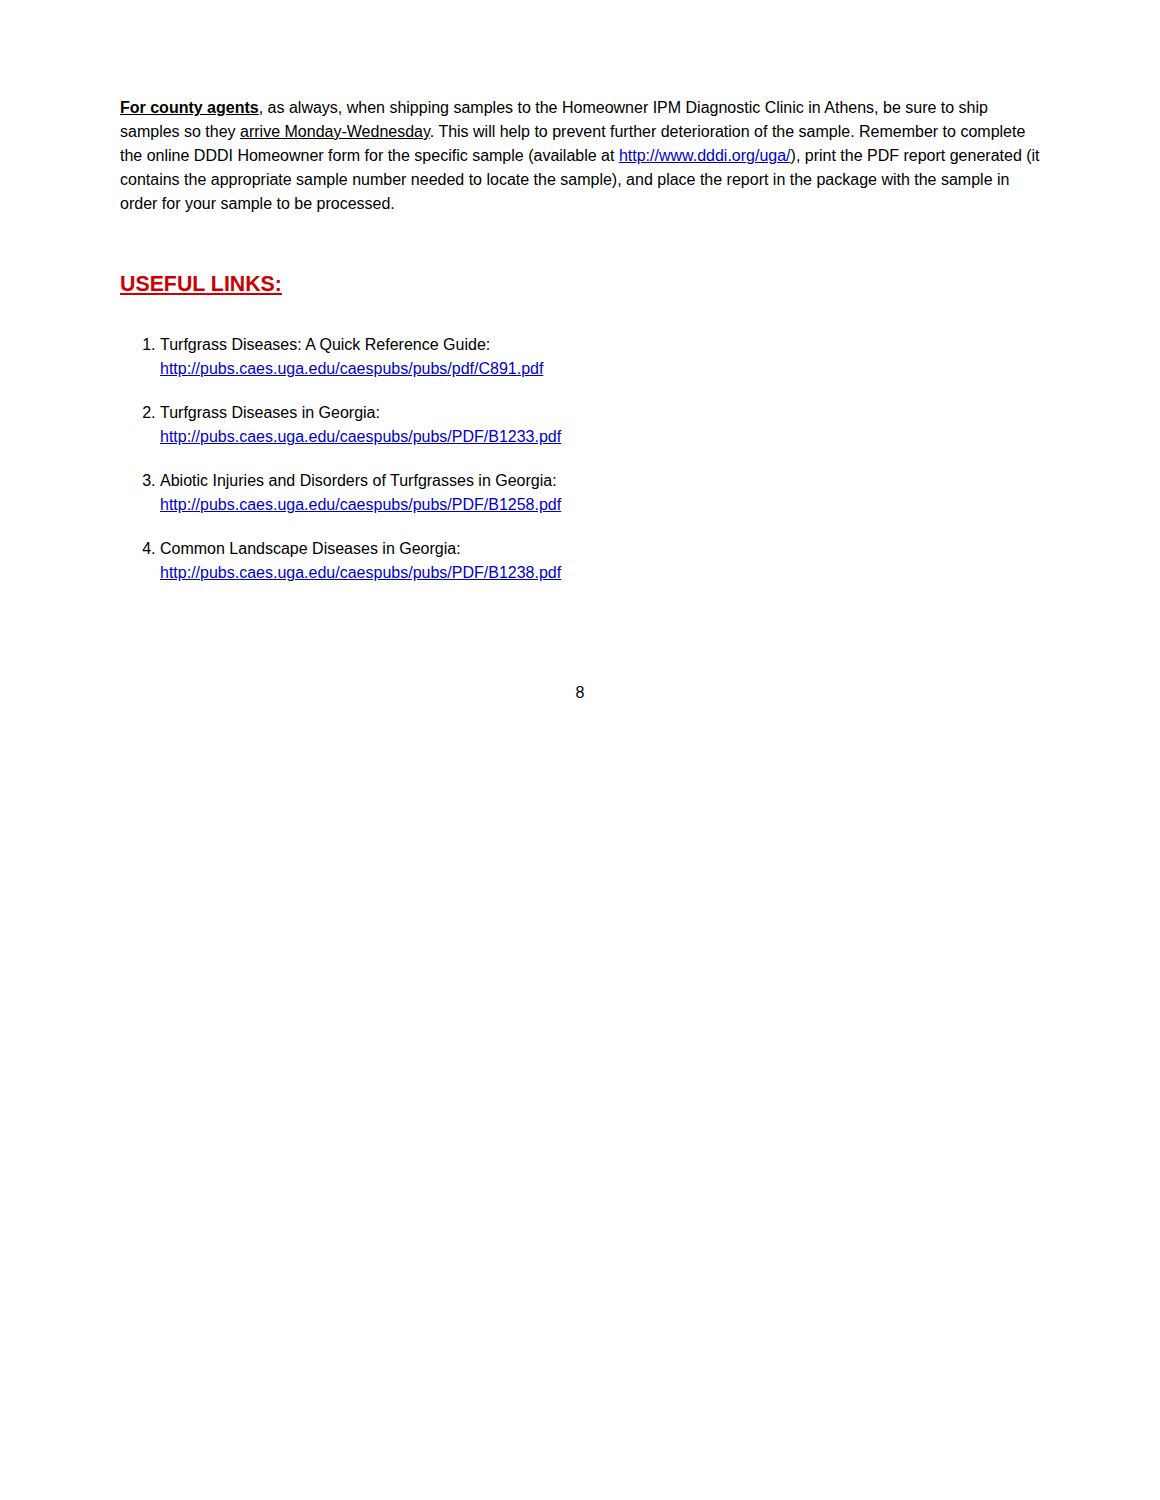For county agents, as always, when shipping samples to the Homeowner IPM Diagnostic Clinic in Athens, be sure to ship samples so they arrive Monday-Wednesday. This will help to prevent further deterioration of the sample. Remember to complete the online DDDI Homeowner form for the specific sample (available at http://www.dddi.org/uga/), print the PDF report generated (it contains the appropriate sample number needed to locate the sample), and place the report in the package with the sample in order for your sample to be processed.
USEFUL LINKS:
Turfgrass Diseases: A Quick Reference Guide:
http://pubs.caes.uga.edu/caespubs/pubs/pdf/C891.pdf
Turfgrass Diseases in Georgia:
http://pubs.caes.uga.edu/caespubs/pubs/PDF/B1233.pdf
Abiotic Injuries and Disorders of Turfgrasses in Georgia:
http://pubs.caes.uga.edu/caespubs/pubs/PDF/B1258.pdf
Common Landscape Diseases in Georgia:
http://pubs.caes.uga.edu/caespubs/pubs/PDF/B1238.pdf
8